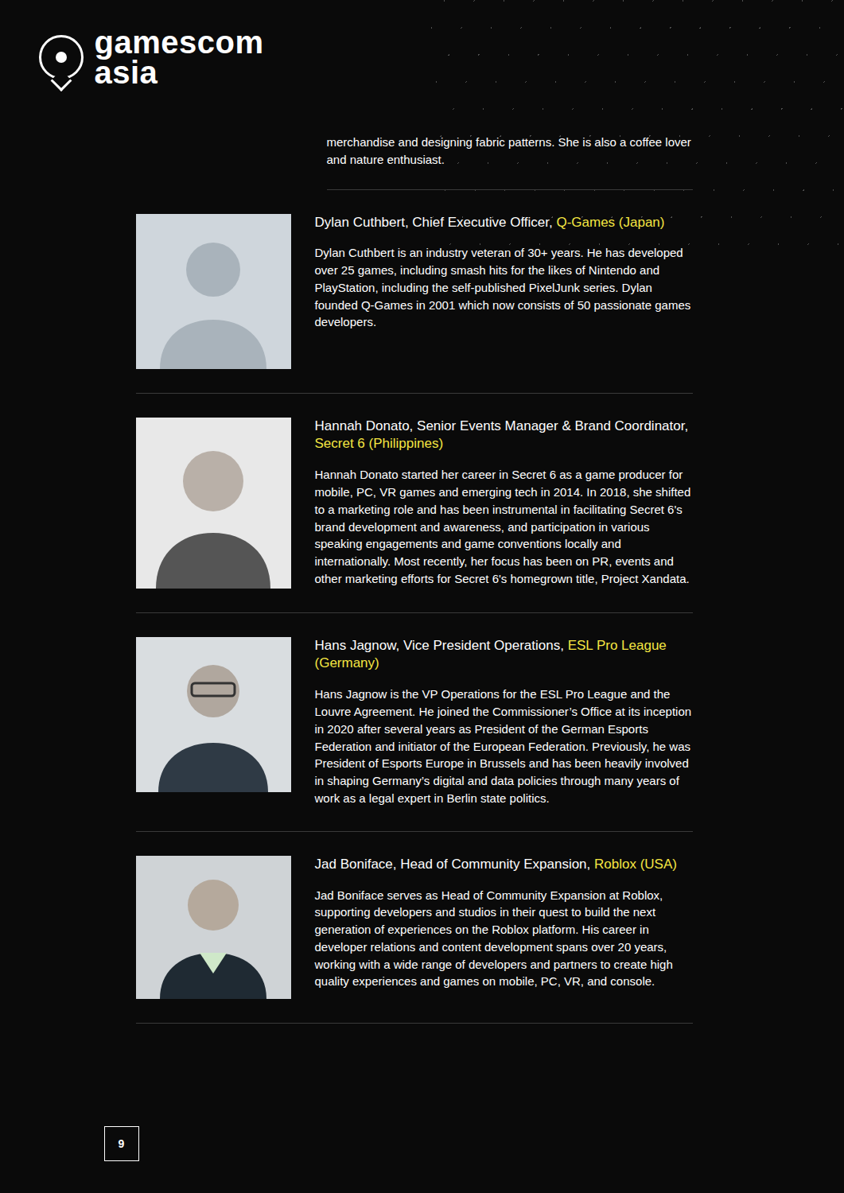gamescom asia
merchandise and designing fabric patterns. She is also a coffee lover and nature enthusiast.
Dylan Cuthbert, Chief Executive Officer, Q-Games (Japan)
Dylan Cuthbert is an industry veteran of 30+ years. He has developed over 25 games, including smash hits for the likes of Nintendo and PlayStation, including the self-published PixelJunk series. Dylan founded Q-Games in 2001 which now consists of 50 passionate games developers.
Hannah Donato, Senior Events Manager & Brand Coordinator, Secret 6 (Philippines)
Hannah Donato started her career in Secret 6 as a game producer for mobile, PC, VR games and emerging tech in 2014. In 2018, she shifted to a marketing role and has been instrumental in facilitating Secret 6's brand development and awareness, and participation in various speaking engagements and game conventions locally and internationally. Most recently, her focus has been on PR, events and other marketing efforts for Secret 6's homegrown title, Project Xandata.
Hans Jagnow, Vice President Operations, ESL Pro League (Germany)
Hans Jagnow is the VP Operations for the ESL Pro League and the Louvre Agreement. He joined the Commissioner’s Office at its inception in 2020 after several years as President of the German Esports Federation and initiator of the European Federation. Previously, he was President of Esports Europe in Brussels and has been heavily involved in shaping Germany’s digital and data policies through many years of work as a legal expert in Berlin state politics.
Jad Boniface, Head of Community Expansion, Roblox (USA)
Jad Boniface serves as Head of Community Expansion at Roblox, supporting developers and studios in their quest to build the next generation of experiences on the Roblox platform. His career in developer relations and content development spans over 20 years, working with a wide range of developers and partners to create high quality experiences and games on mobile, PC, VR, and console.
9